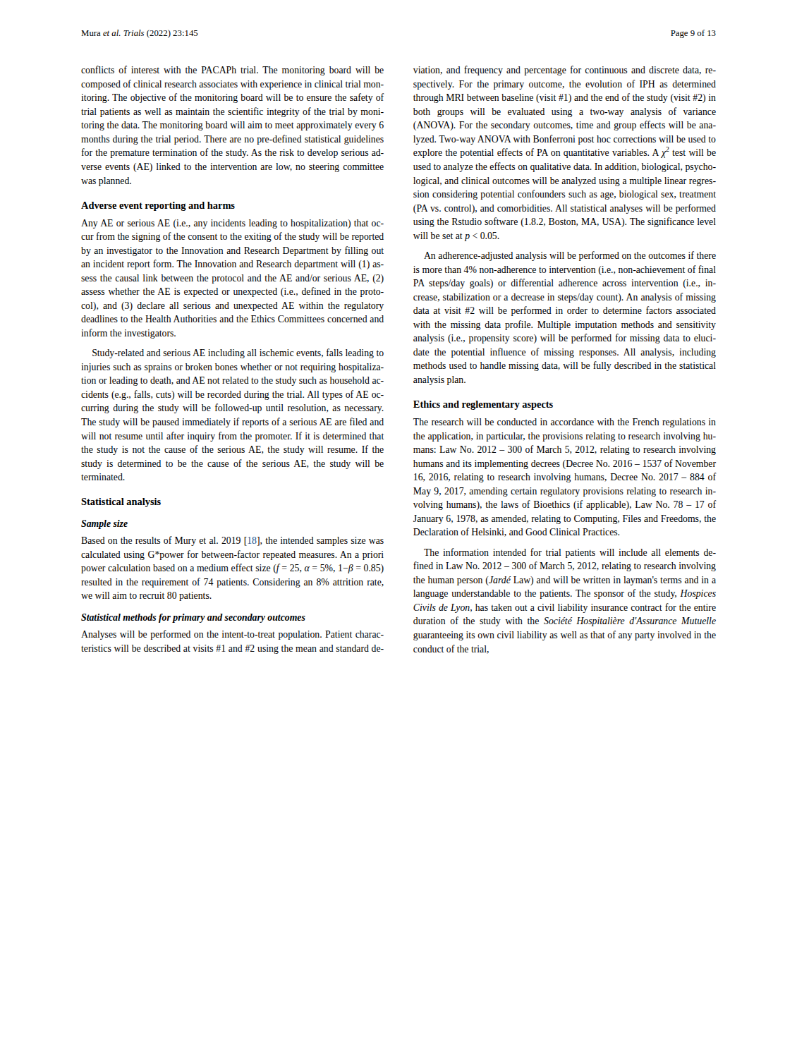Mura et al. Trials (2022) 23:145
Page 9 of 13
conflicts of interest with the PACAPh trial. The monitoring board will be composed of clinical research associates with experience in clinical trial monitoring. The objective of the monitoring board will be to ensure the safety of trial patients as well as maintain the scientific integrity of the trial by monitoring the data. The monitoring board will aim to meet approximately every 6 months during the trial period. There are no pre-defined statistical guidelines for the premature termination of the study. As the risk to develop serious adverse events (AE) linked to the intervention are low, no steering committee was planned.
Adverse event reporting and harms
Any AE or serious AE (i.e., any incidents leading to hospitalization) that occur from the signing of the consent to the exiting of the study will be reported by an investigator to the Innovation and Research Department by filling out an incident report form. The Innovation and Research department will (1) assess the causal link between the protocol and the AE and/or serious AE, (2) assess whether the AE is expected or unexpected (i.e., defined in the protocol), and (3) declare all serious and unexpected AE within the regulatory deadlines to the Health Authorities and the Ethics Committees concerned and inform the investigators.
Study-related and serious AE including all ischemic events, falls leading to injuries such as sprains or broken bones whether or not requiring hospitalization or leading to death, and AE not related to the study such as household accidents (e.g., falls, cuts) will be recorded during the trial. All types of AE occurring during the study will be followed-up until resolution, as necessary. The study will be paused immediately if reports of a serious AE are filed and will not resume until after inquiry from the promoter. If it is determined that the study is not the cause of the serious AE, the study will resume. If the study is determined to be the cause of the serious AE, the study will be terminated.
Statistical analysis
Sample size
Based on the results of Mury et al. 2019 [18], the intended samples size was calculated using G*power for between-factor repeated measures. An a priori power calculation based on a medium effect size (f = 25, α = 5%, 1−β = 0.85) resulted in the requirement of 74 patients. Considering an 8% attrition rate, we will aim to recruit 80 patients.
Statistical methods for primary and secondary outcomes
Analyses will be performed on the intent-to-treat population. Patient characteristics will be described at visits #1 and #2 using the mean and standard deviation, and frequency and percentage for continuous and discrete data, respectively. For the primary outcome, the evolution of IPH as determined through MRI between baseline (visit #1) and the end of the study (visit #2) in both groups will be evaluated using a two-way analysis of variance (ANOVA). For the secondary outcomes, time and group effects will be analyzed. Two-way ANOVA with Bonferroni post hoc corrections will be used to explore the potential effects of PA on quantitative variables. A χ2 test will be used to analyze the effects on qualitative data. In addition, biological, psychological, and clinical outcomes will be analyzed using a multiple linear regression considering potential confounders such as age, biological sex, treatment (PA vs. control), and comorbidities. All statistical analyses will be performed using the Rstudio software (1.8.2, Boston, MA, USA). The significance level will be set at p < 0.05.
An adherence-adjusted analysis will be performed on the outcomes if there is more than 4% non-adherence to intervention (i.e., non-achievement of final PA steps/day goals) or differential adherence across intervention (i.e., increase, stabilization or a decrease in steps/day count). An analysis of missing data at visit #2 will be performed in order to determine factors associated with the missing data profile. Multiple imputation methods and sensitivity analysis (i.e., propensity score) will be performed for missing data to elucidate the potential influence of missing responses. All analysis, including methods used to handle missing data, will be fully described in the statistical analysis plan.
Ethics and reglementary aspects
The research will be conducted in accordance with the French regulations in the application, in particular, the provisions relating to research involving humans: Law No. 2012 – 300 of March 5, 2012, relating to research involving humans and its implementing decrees (Decree No. 2016 – 1537 of November 16, 2016, relating to research involving humans, Decree No. 2017 – 884 of May 9, 2017, amending certain regulatory provisions relating to research involving humans), the laws of Bioethics (if applicable), Law No. 78 – 17 of January 6, 1978, as amended, relating to Computing, Files and Freedoms, the Declaration of Helsinki, and Good Clinical Practices.
The information intended for trial patients will include all elements defined in Law No. 2012 – 300 of March 5, 2012, relating to research involving the human person (Jardé Law) and will be written in layman's terms and in a language understandable to the patients. The sponsor of the study, Hospices Civils de Lyon, has taken out a civil liability insurance contract for the entire duration of the study with the Société Hospitalière d'Assurance Mutuelle guaranteeing its own civil liability as well as that of any party involved in the conduct of the trial,